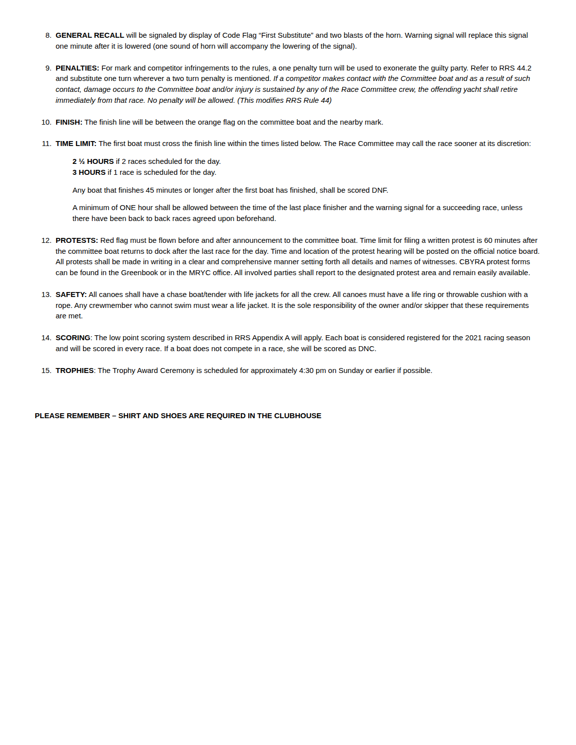8. GENERAL RECALL will be signaled by display of Code Flag “First Substitute” and two blasts of the horn. Warning signal will replace this signal one minute after it is lowered (one sound of horn will accompany the lowering of the signal).
9. PENALTIES: For mark and competitor infringements to the rules, a one penalty turn will be used to exonerate the guilty party. Refer to RRS 44.2 and substitute one turn wherever a two turn penalty is mentioned. If a competitor makes contact with the Committee boat and as a result of such contact, damage occurs to the Committee boat and/or injury is sustained by any of the Race Committee crew, the offending yacht shall retire immediately from that race. No penalty will be allowed. (This modifies RRS Rule 44)
10. FINISH: The finish line will be between the orange flag on the committee boat and the nearby mark.
11. TIME LIMIT: The first boat must cross the finish line within the times listed below. The Race Committee may call the race sooner at its discretion:
2 ½ HOURS if 2 races scheduled for the day.
3 HOURS if 1 race is scheduled for the day.
Any boat that finishes 45 minutes or longer after the first boat has finished, shall be scored DNF.
A minimum of ONE hour shall be allowed between the time of the last place finisher and the warning signal for a succeeding race, unless there have been back to back races agreed upon beforehand.
12. PROTESTS: Red flag must be flown before and after announcement to the committee boat. Time limit for filing a written protest is 60 minutes after the committee boat returns to dock after the last race for the day. Time and location of the protest hearing will be posted on the official notice board. All protests shall be made in writing in a clear and comprehensive manner setting forth all details and names of witnesses. CBYRA protest forms can be found in the Greenbook or in the MRYC office. All involved parties shall report to the designated protest area and remain easily available.
13. SAFETY: All canoes shall have a chase boat/tender with life jackets for all the crew. All canoes must have a life ring or throwable cushion with a rope. Any crewmember who cannot swim must wear a life jacket. It is the sole responsibility of the owner and/or skipper that these requirements are met.
14. SCORING: The low point scoring system described in RRS Appendix A will apply. Each boat is considered registered for the 2021 racing season and will be scored in every race. If a boat does not compete in a race, she will be scored as DNC.
15. TROPHIES: The Trophy Award Ceremony is scheduled for approximately 4:30 pm on Sunday or earlier if possible.
PLEASE REMEMBER – SHIRT AND SHOES ARE REQUIRED IN THE CLUBHOUSE